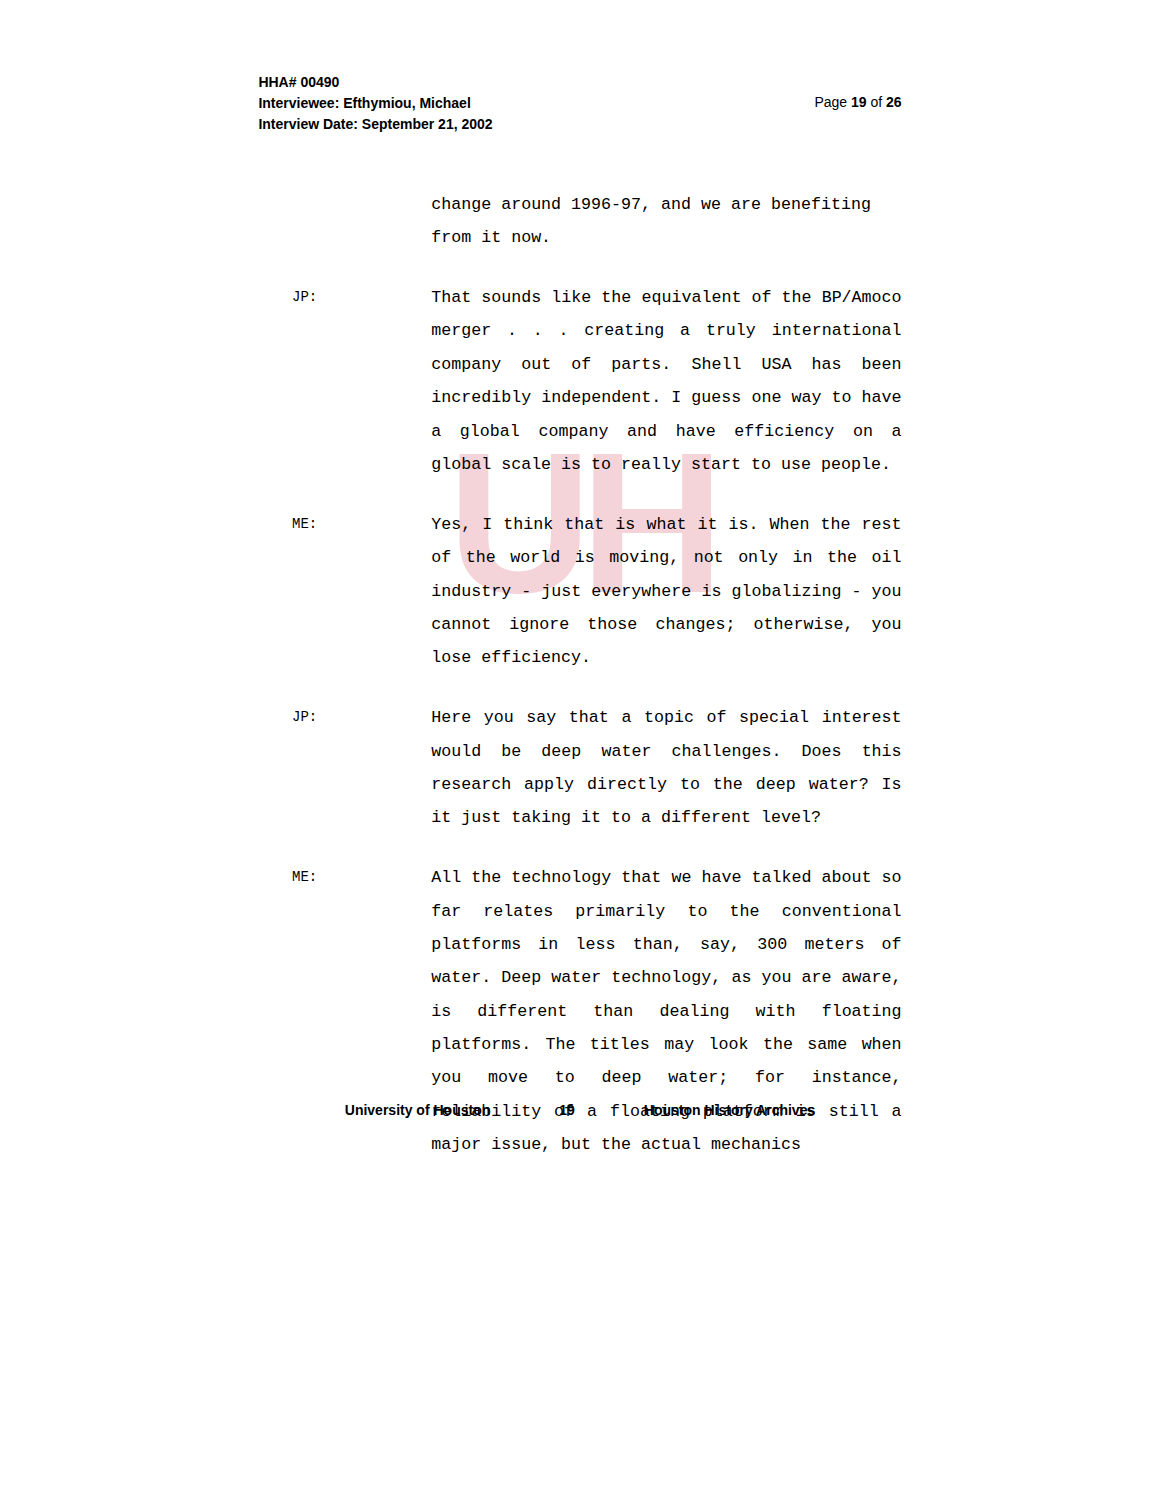UH
HHA# 00490
Interviewee: Efthymiou, Michael
Interview Date: September 21, 2002
Page 19 of 26
change around 1996-97, and we are benefiting from it now.
JP:
That sounds like the equivalent of the BP/Amoco merger . . . creating a truly international company out of parts. Shell USA has been incredibly independent. I guess one way to have a global company and have efficiency on a global scale is to really start to use people.
ME:
Yes, I think that is what it is. When the rest of the world is moving, not only in the oil industry - just everywhere is globalizing - you cannot ignore those changes; otherwise, you lose efficiency.
JP:
Here you say that a topic of special interest would be deep water challenges. Does this research apply directly to the deep water? Is it just taking it to a different level?
ME:
All the technology that we have talked about so far relates primarily to the conventional platforms in less than, say, 300 meters of water. Deep water technology, as you are aware, is different than dealing with floating platforms. The titles may look the same when you move to deep water; for instance, reliability of a floating platform is still a major issue, but the actual mechanics
University of Houston
19
Houston History Archives